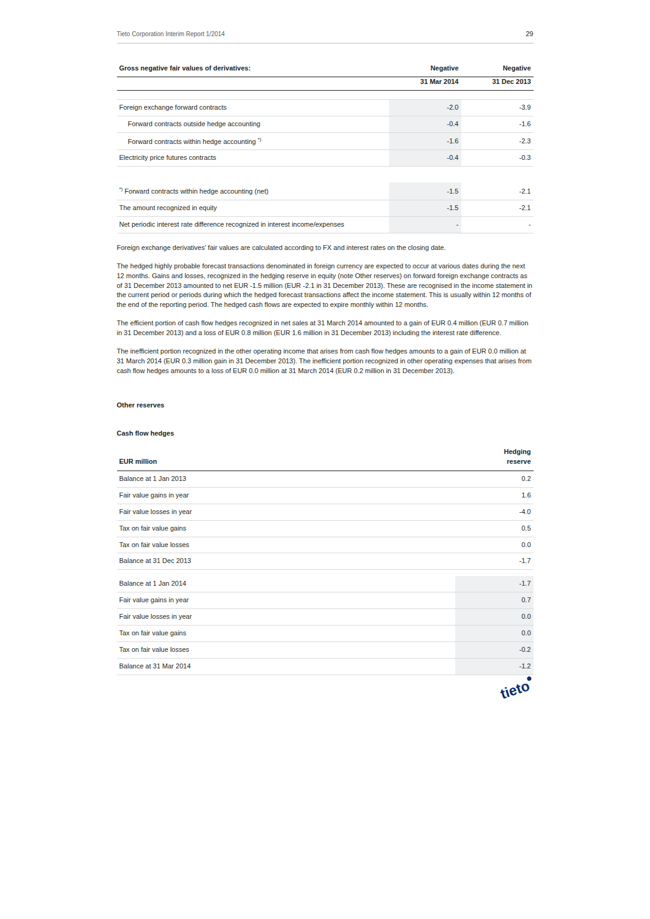Tieto Corporation Interim Report 1/2014
29
| Gross negative fair values of derivatives: | Negative | Negative |
| --- | --- | --- |
| | 31 Mar 2014 | 31 Dec 2013 |
| Foreign exchange forward contracts | -2.0 | -3.9 |
| Forward contracts outside hedge accounting | -0.4 | -1.6 |
| Forward contracts within hedge accounting *) | -1.6 | -2.3 |
| Electricity price futures contracts | -0.4 | -0.3 |
| *) Forward contracts within hedge accounting (net) | -1.5 | -2.1 |
| The amount recognized in equity | -1.5 | -2.1 |
| Net periodic interest rate difference recognized in interest income/expenses | - | - |
Foreign exchange derivatives' fair values are calculated according to FX and interest rates on the closing date.
The hedged highly probable forecast transactions denominated in foreign currency are expected to occur at various dates during the next 12 months. Gains and losses, recognized in the hedging reserve in equity (note Other reserves) on forward foreign exchange contracts as of 31 December 2013 amounted to net EUR -1.5 million (EUR -2.1 in 31 December 2013). These are recognised in the income statement in the current period or periods during which the hedged forecast transactions affect the income statement. This is usually within 12 months of the end of the reporting period. The hedged cash flows are expected to expire monthly within 12 months.
The efficient portion of cash flow hedges recognized in net sales at 31 March 2014 amounted to a gain of EUR 0.4 million (EUR 0.7 million in 31 December 2013) and a loss of EUR 0.8 million (EUR 1.6 million in 31 December 2013) including the interest rate difference.
The inefficient portion recognized in the other operating income that arises from cash flow hedges amounts to a gain of EUR 0.0 million at 31 March 2014 (EUR 0.3 million gain in 31 December 2013). The inefficient portion recognized in other operating expenses that arises from cash flow hedges amounts to a loss of EUR 0.0 million at 31 March 2014 (EUR 0.2 million in 31 December 2013).
Other reserves
Cash flow hedges
| EUR million | Hedging reserve |
| --- | --- |
| Balance at 1 Jan 2013 | 0.2 |
| Fair value gains in year | 1.6 |
| Fair value losses in year | -4.0 |
| Tax on fair value gains | 0.5 |
| Tax on fair value losses | 0.0 |
| Balance at 31 Dec 2013 | -1.7 |
| Balance at 1 Jan 2014 | -1.7 |
| Fair value gains in year | 0.7 |
| Fair value losses in year | 0.0 |
| Tax on fair value gains | 0.0 |
| Tax on fair value losses | -0.2 |
| Balance at 31 Mar 2014 | -1.2 |
tieto